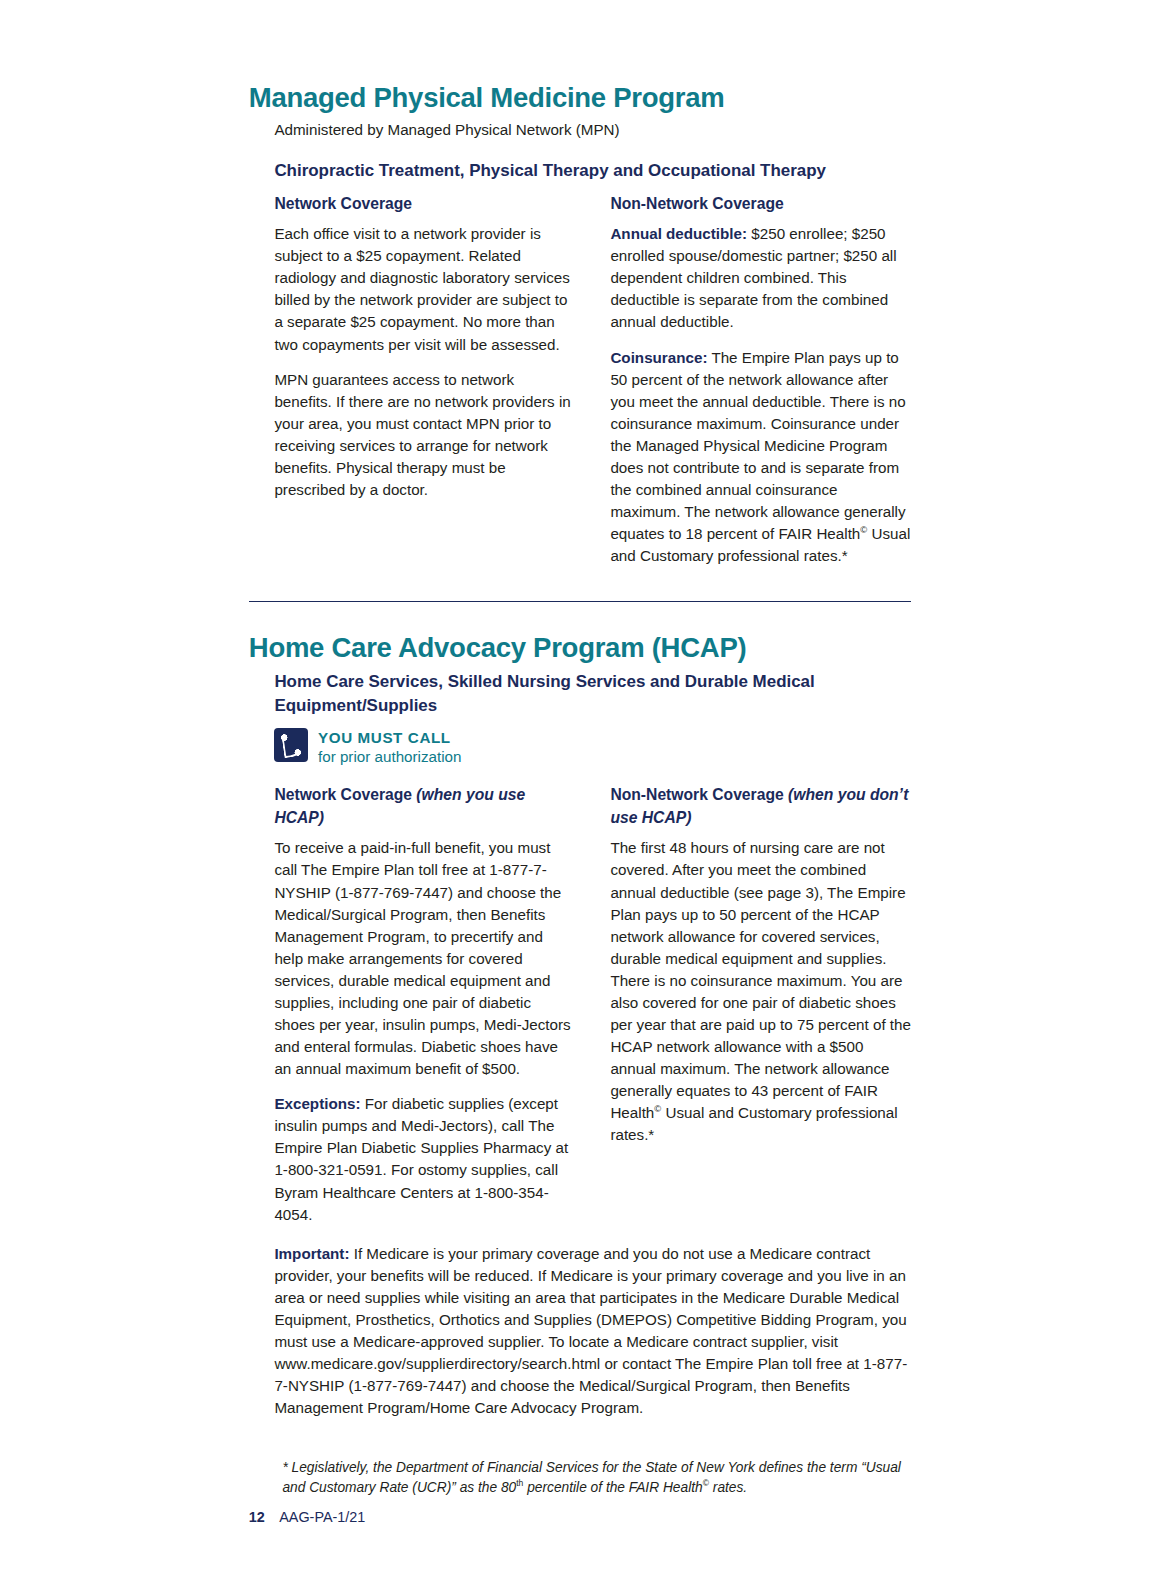Managed Physical Medicine Program
Administered by Managed Physical Network (MPN)
Chiropractic Treatment, Physical Therapy and Occupational Therapy
Network Coverage
Each office visit to a network provider is subject to a $25 copayment. Related radiology and diagnostic laboratory services billed by the network provider are subject to a separate $25 copayment. No more than two copayments per visit will be assessed.
MPN guarantees access to network benefits. If there are no network providers in your area, you must contact MPN prior to receiving services to arrange for network benefits. Physical therapy must be prescribed by a doctor.
Non-Network Coverage
Annual deductible: $250 enrollee; $250 enrolled spouse/domestic partner; $250 all dependent children combined. This deductible is separate from the combined annual deductible.
Coinsurance: The Empire Plan pays up to 50 percent of the network allowance after you meet the annual deductible. There is no coinsurance maximum. Coinsurance under the Managed Physical Medicine Program does not contribute to and is separate from the combined annual coinsurance maximum. The network allowance generally equates to 18 percent of FAIR Health© Usual and Customary professional rates.*
Home Care Advocacy Program (HCAP)
Home Care Services, Skilled Nursing Services and Durable Medical Equipment/Supplies
You must call for prior authorization
Network Coverage (when you use HCAP)
To receive a paid-in-full benefit, you must call The Empire Plan toll free at 1-877-7-NYSHIP (1-877-769-7447) and choose the Medical/Surgical Program, then Benefits Management Program, to precertify and help make arrangements for covered services, durable medical equipment and supplies, including one pair of diabetic shoes per year, insulin pumps, Medi-Jectors and enteral formulas. Diabetic shoes have an annual maximum benefit of $500.
Exceptions: For diabetic supplies (except insulin pumps and Medi-Jectors), call The Empire Plan Diabetic Supplies Pharmacy at 1-800-321-0591. For ostomy supplies, call Byram Healthcare Centers at 1-800-354-4054.
Non-Network Coverage (when you don’t use HCAP)
The first 48 hours of nursing care are not covered. After you meet the combined annual deductible (see page 3), The Empire Plan pays up to 50 percent of the HCAP network allowance for covered services, durable medical equipment and supplies. There is no coinsurance maximum. You are also covered for one pair of diabetic shoes per year that are paid up to 75 percent of the HCAP network allowance with a $500 annual maximum. The network allowance generally equates to 43 percent of FAIR Health© Usual and Customary professional rates.*
Important: If Medicare is your primary coverage and you do not use a Medicare contract provider, your benefits will be reduced. If Medicare is your primary coverage and you live in an area or need supplies while visiting an area that participates in the Medicare Durable Medical Equipment, Prosthetics, Orthotics and Supplies (DMEPOS) Competitive Bidding Program, you must use a Medicare-approved supplier. To locate a Medicare contract supplier, visit www.medicare.gov/supplierdirectory/search.html or contact The Empire Plan toll free at 1-877-7-NYSHIP (1-877-769-7447) and choose the Medical/Surgical Program, then Benefits Management Program/Home Care Advocacy Program.
* Legislatively, the Department of Financial Services for the State of New York defines the term “Usual and Customary Rate (UCR)” as the 80th percentile of the FAIR Health© rates.
12 AAG-PA-1/21